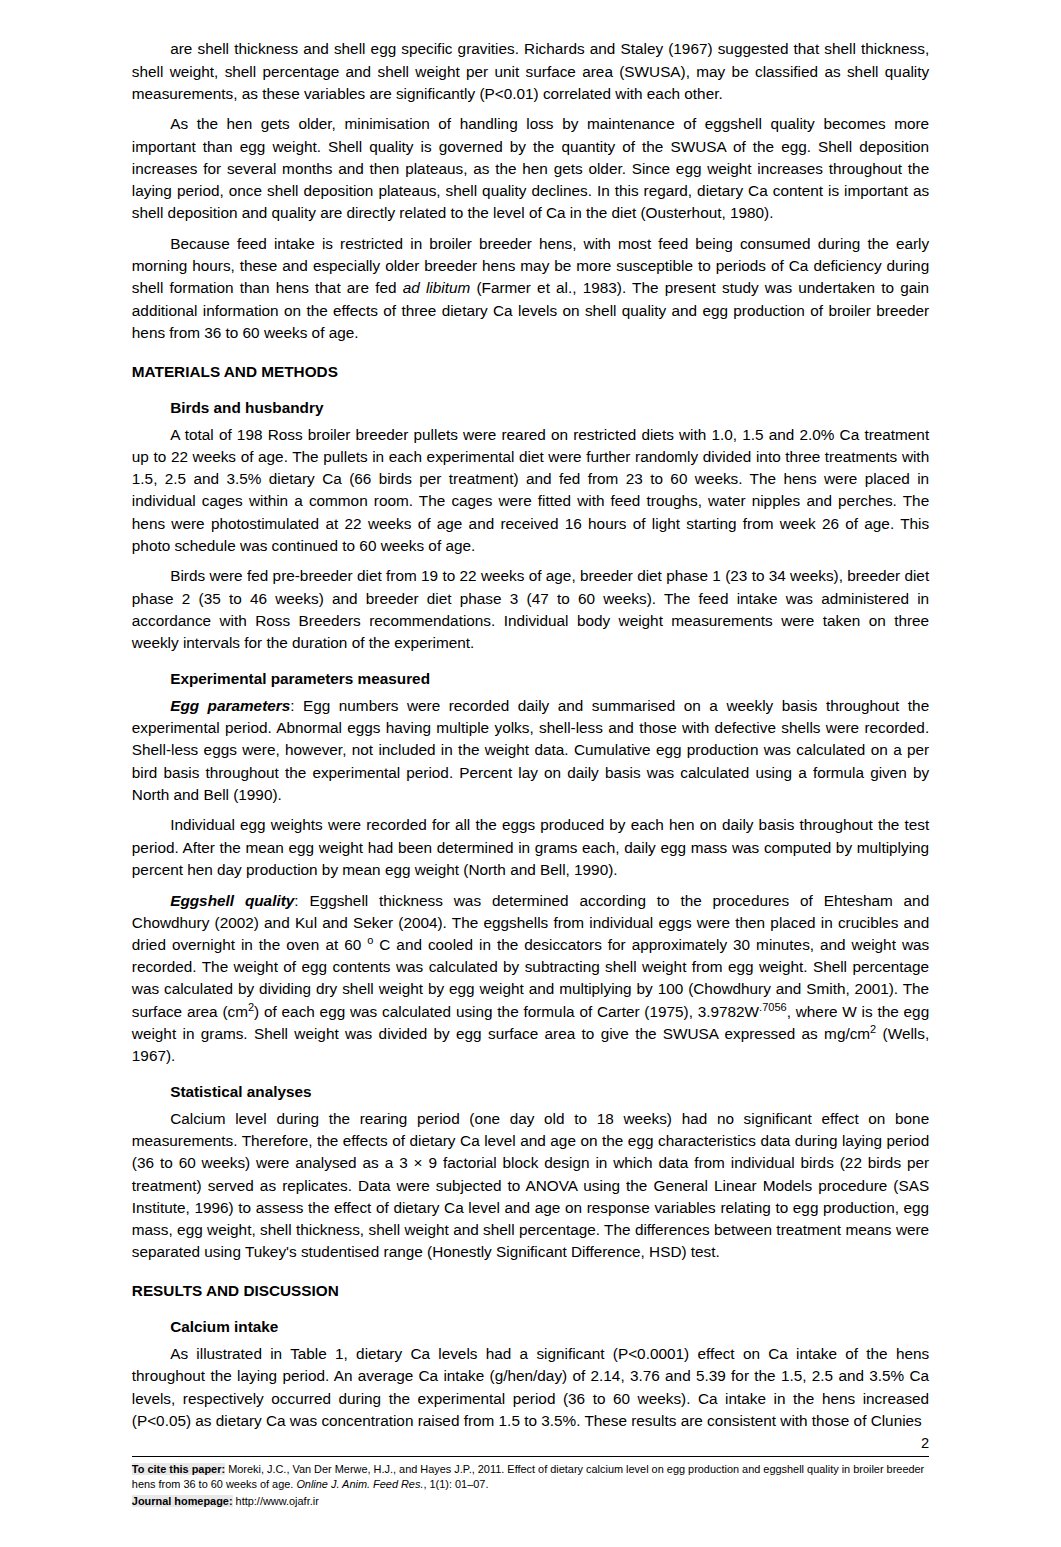are shell thickness and shell egg specific gravities. Richards and Staley (1967) suggested that shell thickness, shell weight, shell percentage and shell weight per unit surface area (SWUSA), may be classified as shell quality measurements, as these variables are significantly (P<0.01) correlated with each other.
As the hen gets older, minimisation of handling loss by maintenance of eggshell quality becomes more important than egg weight. Shell quality is governed by the quantity of the SWUSA of the egg. Shell deposition increases for several months and then plateaus, as the hen gets older. Since egg weight increases throughout the laying period, once shell deposition plateaus, shell quality declines. In this regard, dietary Ca content is important as shell deposition and quality are directly related to the level of Ca in the diet (Ousterhout, 1980).
Because feed intake is restricted in broiler breeder hens, with most feed being consumed during the early morning hours, these and especially older breeder hens may be more susceptible to periods of Ca deficiency during shell formation than hens that are fed ad libitum (Farmer et al., 1983). The present study was undertaken to gain additional information on the effects of three dietary Ca levels on shell quality and egg production of broiler breeder hens from 36 to 60 weeks of age.
MATERIALS AND METHODS
Birds and husbandry
A total of 198 Ross broiler breeder pullets were reared on restricted diets with 1.0, 1.5 and 2.0% Ca treatment up to 22 weeks of age. The pullets in each experimental diet were further randomly divided into three treatments with 1.5, 2.5 and 3.5% dietary Ca (66 birds per treatment) and fed from 23 to 60 weeks. The hens were placed in individual cages within a common room. The cages were fitted with feed troughs, water nipples and perches. The hens were photostimulated at 22 weeks of age and received 16 hours of light starting from week 26 of age. This photo schedule was continued to 60 weeks of age.
Birds were fed pre-breeder diet from 19 to 22 weeks of age, breeder diet phase 1 (23 to 34 weeks), breeder diet phase 2 (35 to 46 weeks) and breeder diet phase 3 (47 to 60 weeks). The feed intake was administered in accordance with Ross Breeders recommendations. Individual body weight measurements were taken on three weekly intervals for the duration of the experiment.
Experimental parameters measured
Egg parameters: Egg numbers were recorded daily and summarised on a weekly basis throughout the experimental period. Abnormal eggs having multiple yolks, shell-less and those with defective shells were recorded. Shell-less eggs were, however, not included in the weight data. Cumulative egg production was calculated on a per bird basis throughout the experimental period. Percent lay on daily basis was calculated using a formula given by North and Bell (1990).
Individual egg weights were recorded for all the eggs produced by each hen on daily basis throughout the test period. After the mean egg weight had been determined in grams each, daily egg mass was computed by multiplying percent hen day production by mean egg weight (North and Bell, 1990).
Eggshell quality: Eggshell thickness was determined according to the procedures of Ehtesham and Chowdhury (2002) and Kul and Seker (2004). The eggshells from individual eggs were then placed in crucibles and dried overnight in the oven at 60 o C and cooled in the desiccators for approximately 30 minutes, and weight was recorded. The weight of egg contents was calculated by subtracting shell weight from egg weight. Shell percentage was calculated by dividing dry shell weight by egg weight and multiplying by 100 (Chowdhury and Smith, 2001). The surface area (cm2) of each egg was calculated using the formula of Carter (1975), 3.9782W.7056, where W is the egg weight in grams. Shell weight was divided by egg surface area to give the SWUSA expressed as mg/cm2 (Wells, 1967).
Statistical analyses
Calcium level during the rearing period (one day old to 18 weeks) had no significant effect on bone measurements. Therefore, the effects of dietary Ca level and age on the egg characteristics data during laying period (36 to 60 weeks) were analysed as a 3 × 9 factorial block design in which data from individual birds (22 birds per treatment) served as replicates. Data were subjected to ANOVA using the General Linear Models procedure (SAS Institute, 1996) to assess the effect of dietary Ca level and age on response variables relating to egg production, egg mass, egg weight, shell thickness, shell weight and shell percentage. The differences between treatment means were separated using Tukey's studentised range (Honestly Significant Difference, HSD) test.
RESULTS AND DISCUSSION
Calcium intake
As illustrated in Table 1, dietary Ca levels had a significant (P<0.0001) effect on Ca intake of the hens throughout the laying period. An average Ca intake (g/hen/day) of 2.14, 3.76 and 5.39 for the 1.5, 2.5 and 3.5% Ca levels, respectively occurred during the experimental period (36 to 60 weeks). Ca intake in the hens increased (P<0.05) as dietary Ca was concentration raised from 1.5 to 3.5%. These results are consistent with those of Clunies
2
To cite this paper: Moreki, J.C., Van Der Merwe, H.J., and Hayes J.P., 2011. Effect of dietary calcium level on egg production and eggshell quality in broiler breeder hens from 36 to 60 weeks of age. Online J. Anim. Feed Res., 1(1): 01–07.
Journal homepage: http://www.ojafr.ir